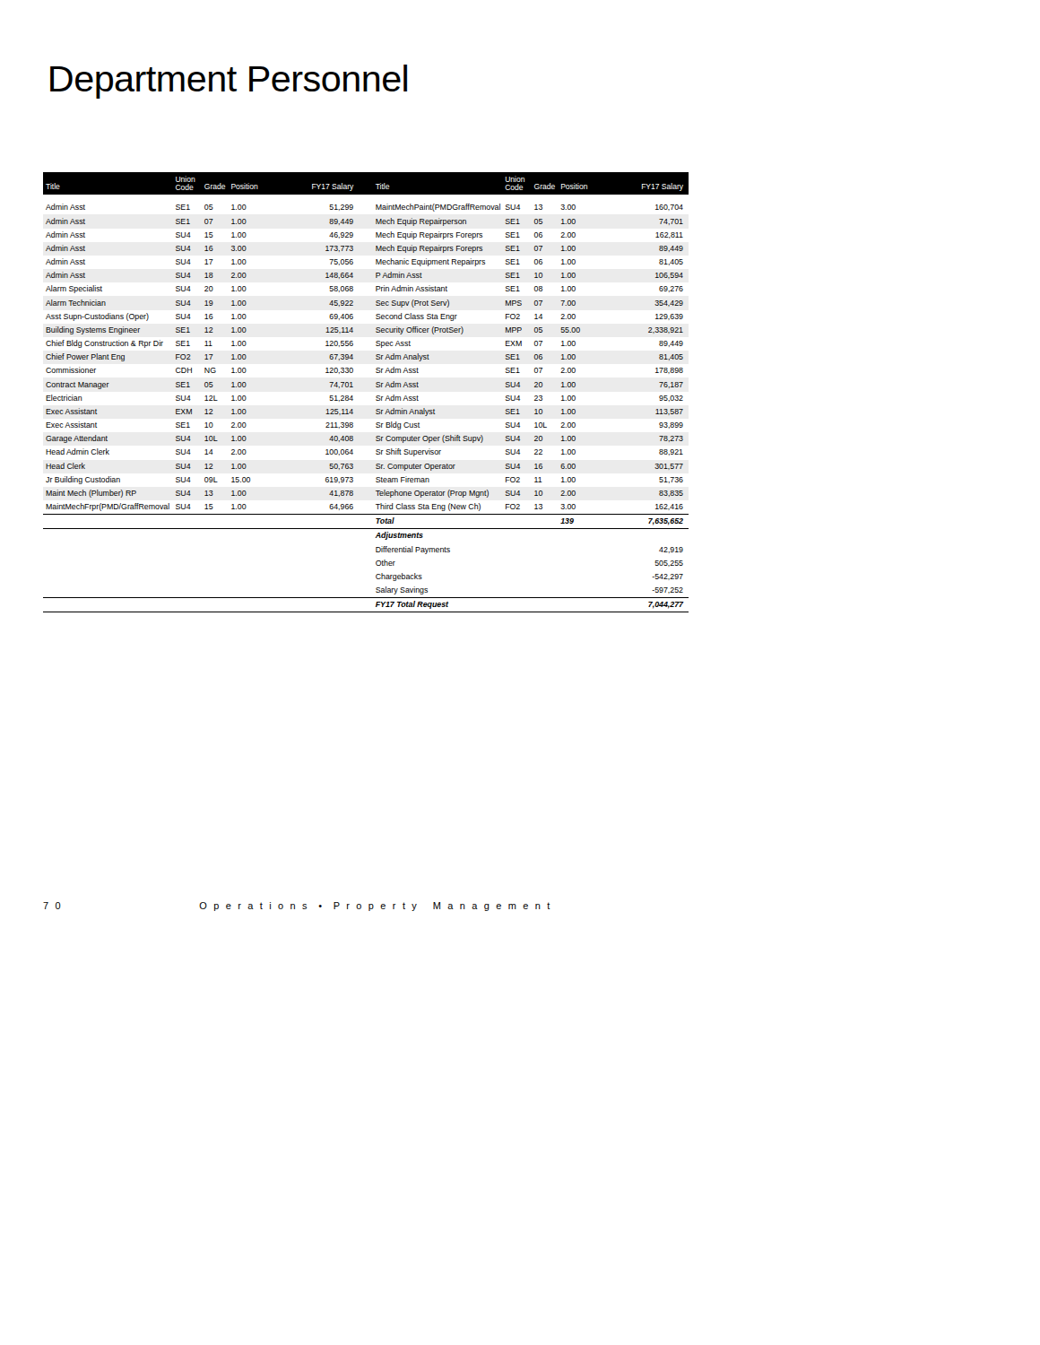Department Personnel
| Title | Union Code | Grade | Position | FY17 Salary | | Title | Union Code | Grade | Position | FY17 Salary |
| --- | --- | --- | --- | --- | --- | --- | --- | --- | --- | --- |
| Admin Asst | SE1 | 05 | 1.00 | 51,299 | | MaintMechPaint(PMDGraffRemoval | SU4 | 13 | 3.00 | 160,704 |
| Admin Asst | SE1 | 07 | 1.00 | 89,449 | | Mech Equip Repairperson | SE1 | 05 | 1.00 | 74,701 |
| Admin Asst | SU4 | 15 | 1.00 | 46,929 | | Mech Equip Repairprs Foreprs | SE1 | 06 | 2.00 | 162,811 |
| Admin Asst | SU4 | 16 | 3.00 | 173,773 | | Mech Equip Repairprs Foreprs | SE1 | 07 | 1.00 | 89,449 |
| Admin Asst | SU4 | 17 | 1.00 | 75,056 | | Mechanic Equipment Repairprs | SE1 | 06 | 1.00 | 81,405 |
| Admin Asst | SU4 | 18 | 2.00 | 148,664 | | P Admin Asst | SE1 | 10 | 1.00 | 106,594 |
| Alarm Specialist | SU4 | 20 | 1.00 | 58,068 | | Prin Admin Assistant | SE1 | 08 | 1.00 | 69,276 |
| Alarm Technician | SU4 | 19 | 1.00 | 45,922 | | Sec Supv (Prot Serv) | MPS | 07 | 7.00 | 354,429 |
| Asst Supn-Custodians (Oper) | SU4 | 16 | 1.00 | 69,406 | | Second Class Sta Engr | FO2 | 14 | 2.00 | 129,639 |
| Building Systems Engineer | SE1 | 12 | 1.00 | 125,114 | | Security Officer (ProtSer) | MPP | 05 | 55.00 | 2,338,921 |
| Chief Bldg Construction & Rpr Dir | SE1 | 11 | 1.00 | 120,556 | | Spec Asst | EXM | 07 | 1.00 | 89,449 |
| Chief Power Plant Eng | FO2 | 17 | 1.00 | 67,394 | | Sr Adm Analyst | SE1 | 06 | 1.00 | 81,405 |
| Commissioner | CDH | NG | 1.00 | 120,330 | | Sr Adm Asst | SE1 | 07 | 2.00 | 178,898 |
| Contract Manager | SE1 | 05 | 1.00 | 74,701 | | Sr Adm Asst | SU4 | 20 | 1.00 | 76,187 |
| Electrician | SU4 | 12L | 1.00 | 51,284 | | Sr Adm Asst | SU4 | 23 | 1.00 | 95,032 |
| Exec Assistant | EXM | 12 | 1.00 | 125,114 | | Sr Admin Analyst | SE1 | 10 | 1.00 | 113,587 |
| Exec Assistant | SE1 | 10 | 2.00 | 211,398 | | Sr Bldg Cust | SU4 | 10L | 2.00 | 93,899 |
| Garage Attendant | SU4 | 10L | 1.00 | 40,408 | | Sr Computer Oper (Shift Supv) | SU4 | 20 | 1.00 | 78,273 |
| Head Admin Clerk | SU4 | 14 | 2.00 | 100,064 | | Sr Shift Supervisor | SU4 | 22 | 1.00 | 88,921 |
| Head Clerk | SU4 | 12 | 1.00 | 50,763 | | Sr. Computer Operator | SU4 | 16 | 6.00 | 301,577 |
| Jr Building Custodian | SU4 | 09L | 15.00 | 619,973 | | Steam Fireman | FO2 | 11 | 1.00 | 51,736 |
| Maint Mech (Plumber) RP | SU4 | 13 | 1.00 | 41,878 | | Telephone Operator (Prop Mgnt) | SU4 | 10 | 2.00 | 83,835 |
| MaintMechFrpr(PMD/GraffRemoval | SU4 | 15 | 1.00 | 64,966 | | Third Class Sta Eng (New Ch) | FO2 | 13 | 3.00 | 162,416 |
| | | | | | | Total | | | 139 | 7,635,652 |
| | | | | | | Adjustments | | | | |
| | | | | | | Differential Payments | | | | 42,919 |
| | | | | | | Other | | | | 505,255 |
| | | | | | | Chargebacks | | | | -542,297 |
| | | | | | | Salary Savings | | | | -597,252 |
| | | | | | | FY17 Total Request | | | | 7,044,277 |
7 0
O p e r a t i o n s • P r o p e r t y M a n a g e m e n t